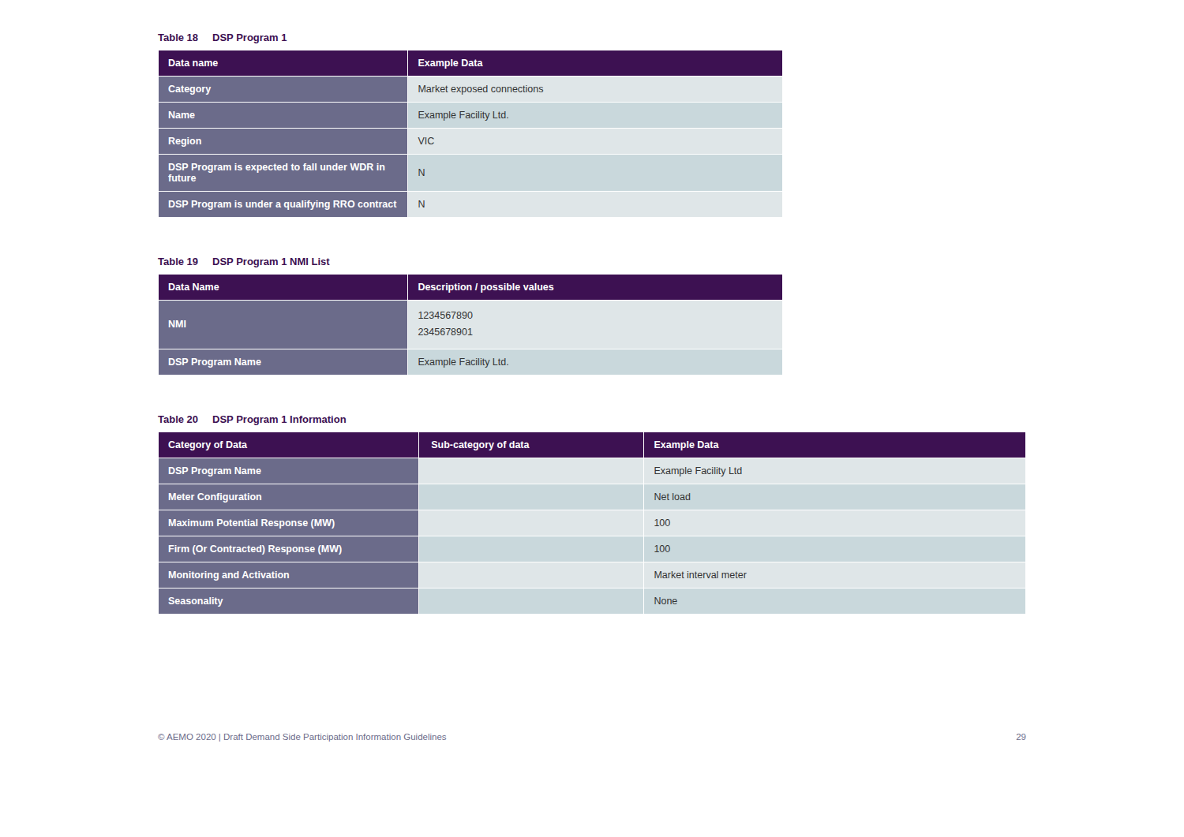Table 18 DSP Program 1
| Data name | Example Data |
| --- | --- |
| Category | Market exposed connections |
| Name | Example Facility Ltd. |
| Region | VIC |
| DSP Program is expected to fall under WDR in future | N |
| DSP Program is under a qualifying RRO contract | N |
Table 19 DSP Program 1 NMI List
| Data Name | Description / possible values |
| --- | --- |
| NMI | 1234567890 2345678901 |
| DSP Program Name | Example Facility Ltd. |
Table 20 DSP Program 1 Information
| Category of Data | Sub-category of data | Example Data |
| --- | --- | --- |
| DSP Program Name | | Example Facility Ltd |
| Meter Configuration | | Net load |
| Maximum Potential Response (MW) | | 100 |
| Firm (Or Contracted) Response (MW) | | 100 |
| Monitoring and Activation | | Market interval meter |
| Seasonality | | None |
© AEMO 2020 | Draft Demand Side Participation Information Guidelines 29